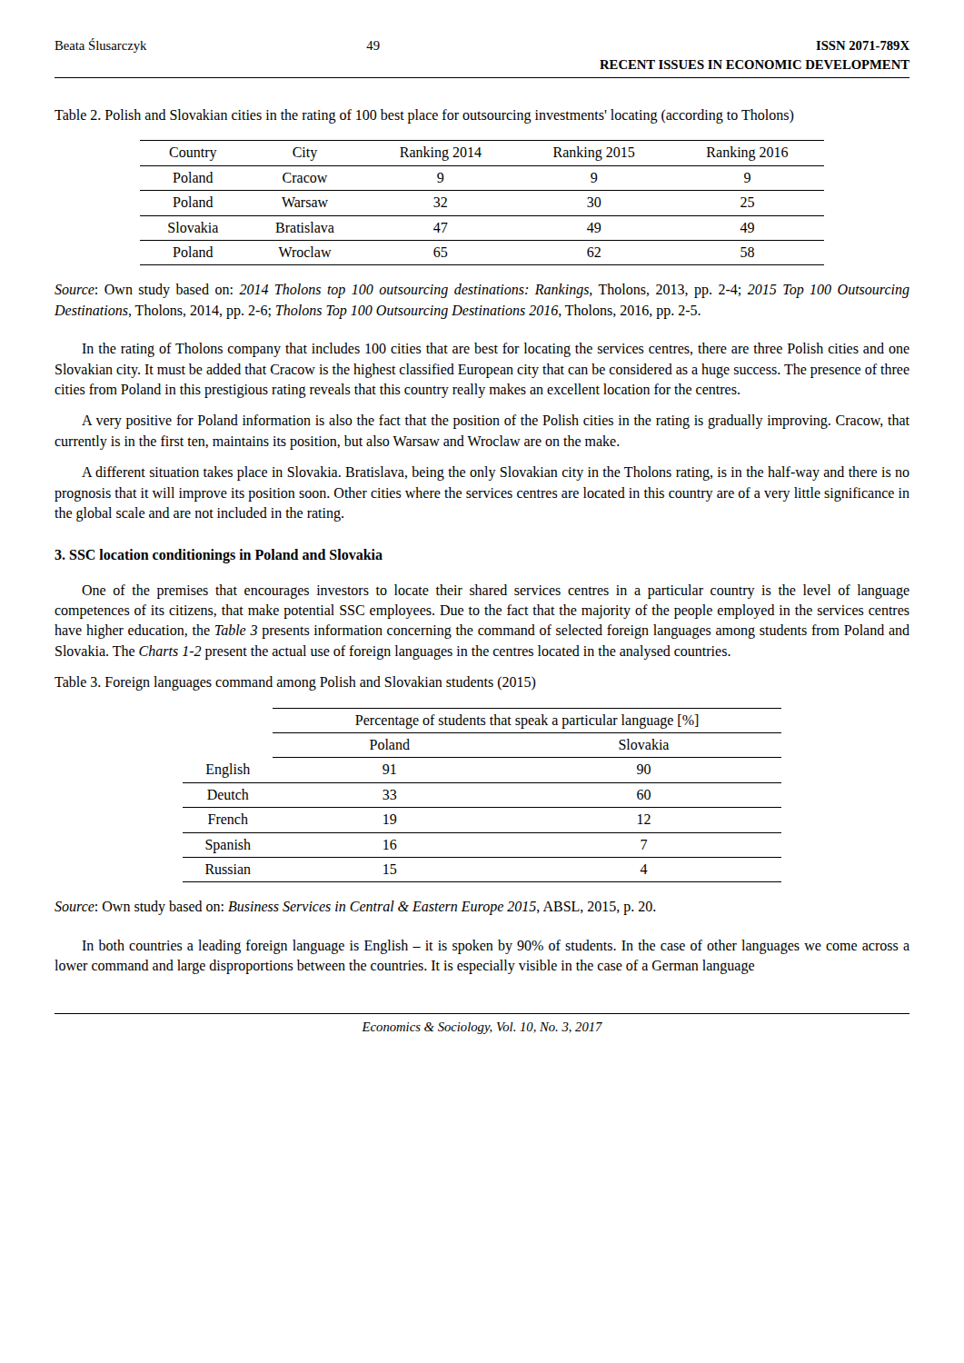Beata Ślusarczyk
49
ISSN 2071-789X RECENT ISSUES IN ECONOMIC DEVELOPMENT
Table 2. Polish and Slovakian cities in the rating of 100 best place for outsourcing investments' locating (according to Tholons)
| Country | City | Ranking 2014 | Ranking 2015 | Ranking 2016 |
| --- | --- | --- | --- | --- |
| Poland | Cracow | 9 | 9 | 9 |
| Poland | Warsaw | 32 | 30 | 25 |
| Slovakia | Bratislava | 47 | 49 | 49 |
| Poland | Wroclaw | 65 | 62 | 58 |
Source: Own study based on: 2014 Tholons top 100 outsourcing destinations: Rankings, Tholons, 2013, pp. 2-4; 2015 Top 100 Outsourcing Destinations, Tholons, 2014, pp. 2-6; Tholons Top 100 Outsourcing Destinations 2016, Tholons, 2016, pp. 2-5.
In the rating of Tholons company that includes 100 cities that are best for locating the services centres, there are three Polish cities and one Slovakian city. It must be added that Cracow is the highest classified European city that can be considered as a huge success. The presence of three cities from Poland in this prestigious rating reveals that this country really makes an excellent location for the centres.
A very positive for Poland information is also the fact that the position of the Polish cities in the rating is gradually improving. Cracow, that currently is in the first ten, maintains its position, but also Warsaw and Wroclaw are on the make.
A different situation takes place in Slovakia. Bratislava, being the only Slovakian city in the Tholons rating, is in the half-way and there is no prognosis that it will improve its position soon. Other cities where the services centres are located in this country are of a very little significance in the global scale and are not included in the rating.
3. SSC location conditionings in Poland and Slovakia
One of the premises that encourages investors to locate their shared services centres in a particular country is the level of language competences of its citizens, that make potential SSC employees. Due to the fact that the majority of the people employed in the services centres have higher education, the Table 3 presents information concerning the command of selected foreign languages among students from Poland and Slovakia. The Charts 1-2 present the actual use of foreign languages in the centres located in the analysed countries.
Table 3. Foreign languages command among Polish and Slovakian students (2015)
| | Percentage of students that speak a particular language [%] |
| --- | --- |
| | Poland | Slovakia |
| English | 91 | 90 |
| Deutch | 33 | 60 |
| French | 19 | 12 |
| Spanish | 16 | 7 |
| Russian | 15 | 4 |
Source: Own study based on: Business Services in Central & Eastern Europe 2015, ABSL, 2015, p. 20.
In both countries a leading foreign language is English – it is spoken by 90% of students. In the case of other languages we come across a lower command and large disproportions between the countries. It is especially visible in the case of a German language
Economics & Sociology, Vol. 10, No. 3, 2017